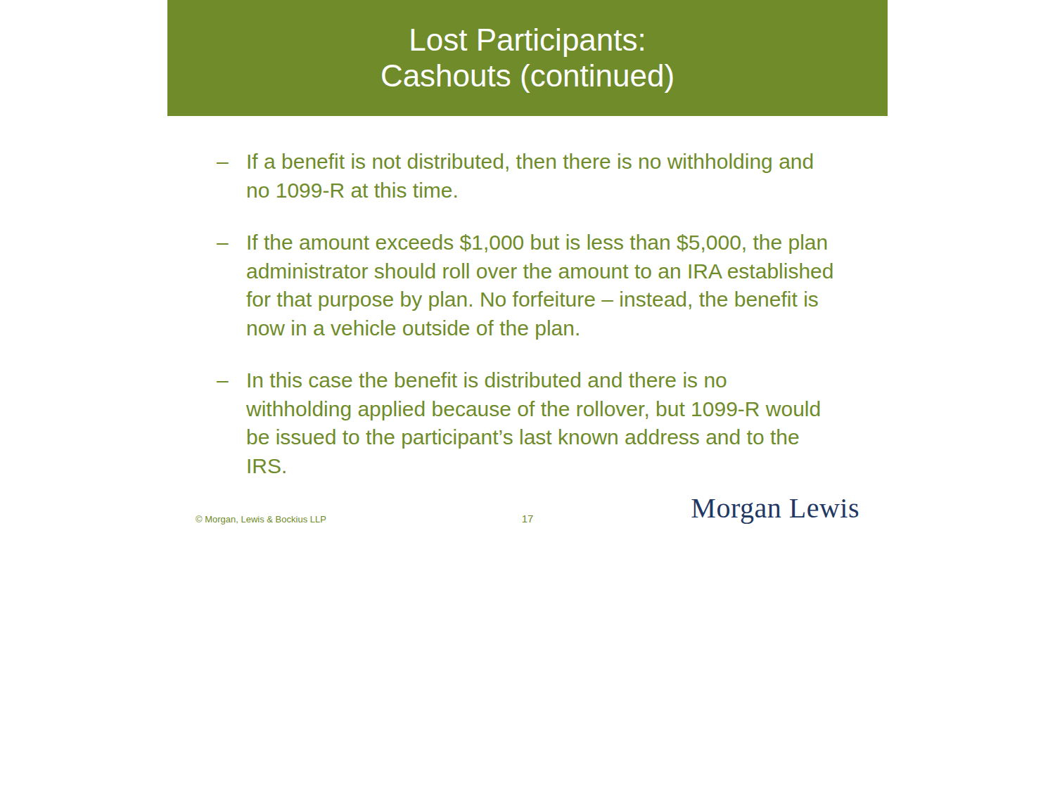Lost Participants:
Cashouts (continued)
If a benefit is not distributed, then there is no withholding and no 1099-R at this time.
If the amount exceeds $1,000 but is less than $5,000, the plan administrator should roll over the amount to an IRA established for that purpose by plan. No forfeiture – instead, the benefit is now in a vehicle outside of the plan.
In this case the benefit is distributed and there is no withholding applied because of the rollover, but 1099-R would be issued to the participant’s last known address and to the IRS.
© Morgan, Lewis & Bockius LLP
Morgan Lewis
17